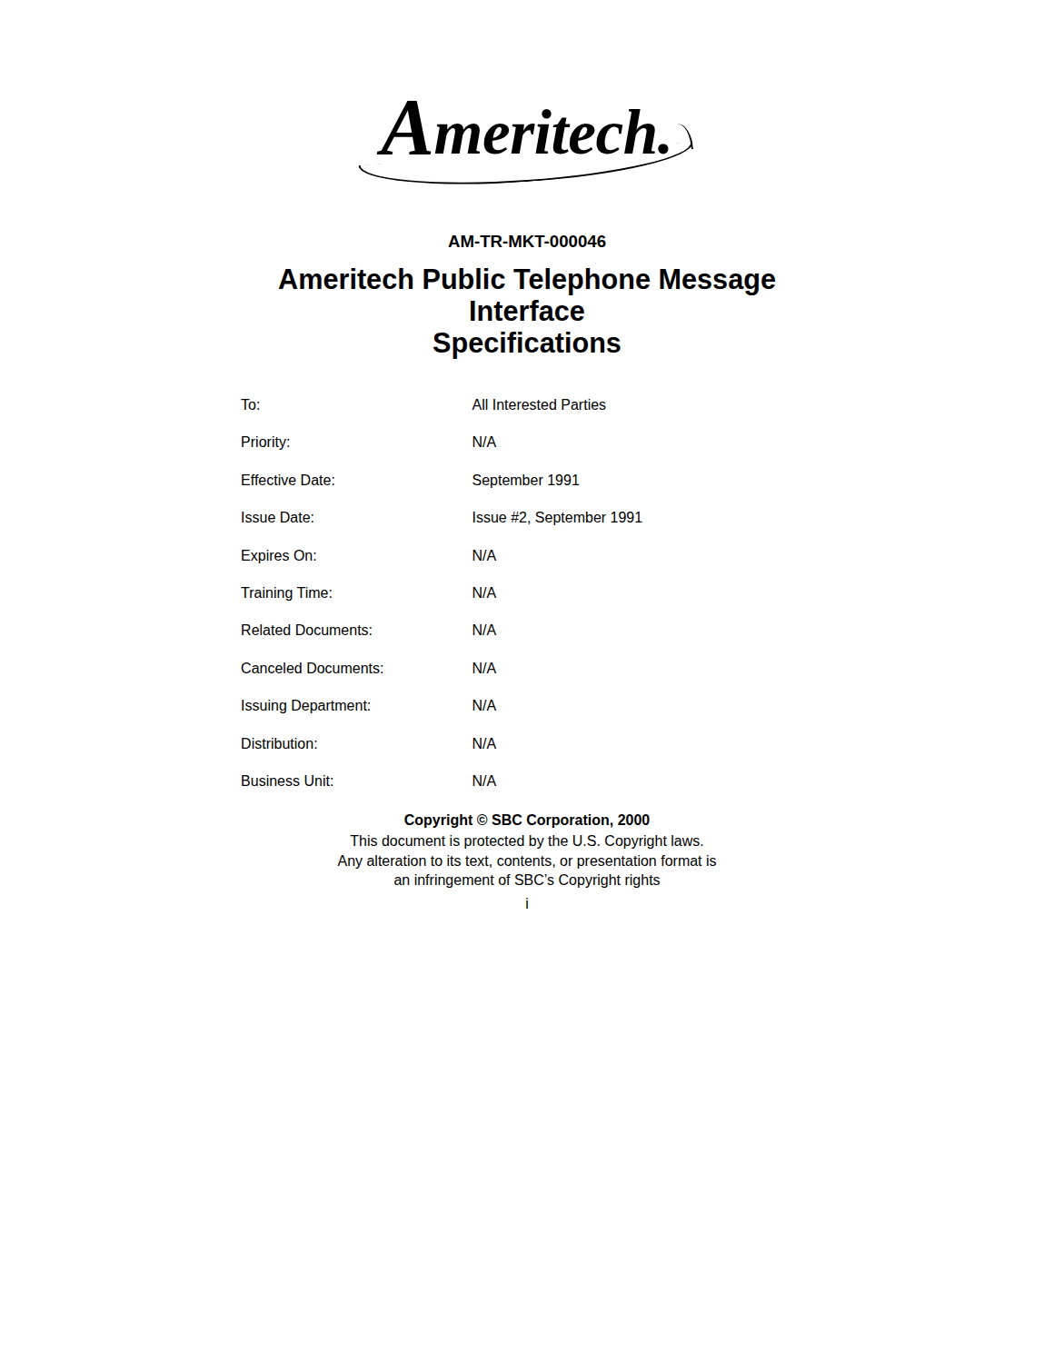Ameritech.
AM-TR-MKT-000046
Ameritech Public Telephone Message Interface
Specifications
| To: | All Interested Parties |
| Priority: | N/A |
| Effective Date: | September 1991 |
| Issue Date: | Issue #2, September 1991 |
| Expires On: | N/A |
| Training Time: | N/A |
| Related Documents: | N/A |
| Canceled Documents: | N/A |
| Issuing Department: | N/A |
| Distribution: | N/A |
| Business Unit: | N/A |
Copyright © SBC Corporation, 2000
This document is protected by the U.S. Copyright laws.
Any alteration to its text, contents, or presentation format is
an infringement of SBC’s Copyright rights
i